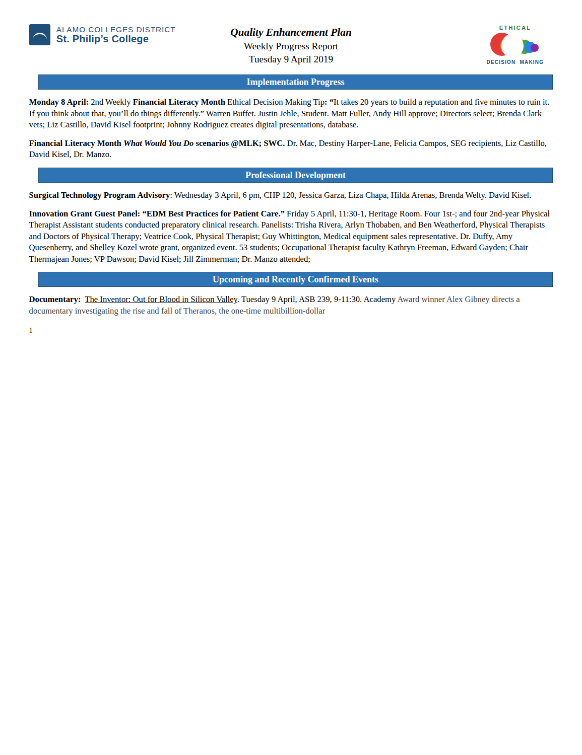ALAMO COLLEGES DISTRICT
St. Philip’s College
Quality Enhancement Plan
Weekly Progress Report
Tuesday 9 April 2019
ETHICAL
DECISION MAKING
Implementation Progress
Monday 8 April: 2nd Weekly Financial Literacy Month Ethical Decision Making Tip: “It takes 20 years to build a reputation and five minutes to ruin it. If you think about that, you’ll do things differently.” Warren Buffet. Justin Jehle, Student. Matt Fuller, Andy Hill approve; Directors select; Brenda Clark vets; Liz Castillo, David Kisel footprint; Johnny Rodriguez creates digital presentations, database.
Financial Literacy Month What Would You Do scenarios @MLK; SWC. Dr. Mac, Destiny Harper-Lane, Felicia Campos, SEG recipients, Liz Castillo, David Kisel, Dr. Manzo.
Professional Development
Surgical Technology Program Advisory: Wednesday 3 April, 6 pm, CHP 120, Jessica Garza, Liza Chapa, Hilda Arenas, Brenda Welty. David Kisel.
Innovation Grant Guest Panel: “EDM Best Practices for Patient Care.” Friday 5 April, 11:30-1, Heritage Room. Four 1st-; and four 2nd-year Physical Therapist Assistant students conducted preparatory clinical research. Panelists: Trisha Rivera, Arlyn Thobaben, and Ben Weatherford, Physical Therapists and Doctors of Physical Therapy; Veatrice Cook, Physical Therapist; Guy Whittington, Medical equipment sales representative. Dr. Duffy, Amy Quesenberry, and Shelley Kozel wrote grant, organized event. 53 students; Occupational Therapist faculty Kathryn Freeman, Edward Gayden; Chair Thermajean Jones; VP Dawson; David Kisel; Jill Zimmerman; Dr. Manzo attended;
Upcoming and Recently Confirmed Events
Documentary: The Inventor: Out for Blood in Silicon Valley. Tuesday 9 April, ASB 239, 9-11:30. Academy Award winner Alex Gibney directs a documentary investigating the rise and fall of Theranos, the one-time multibillion-dollar
1